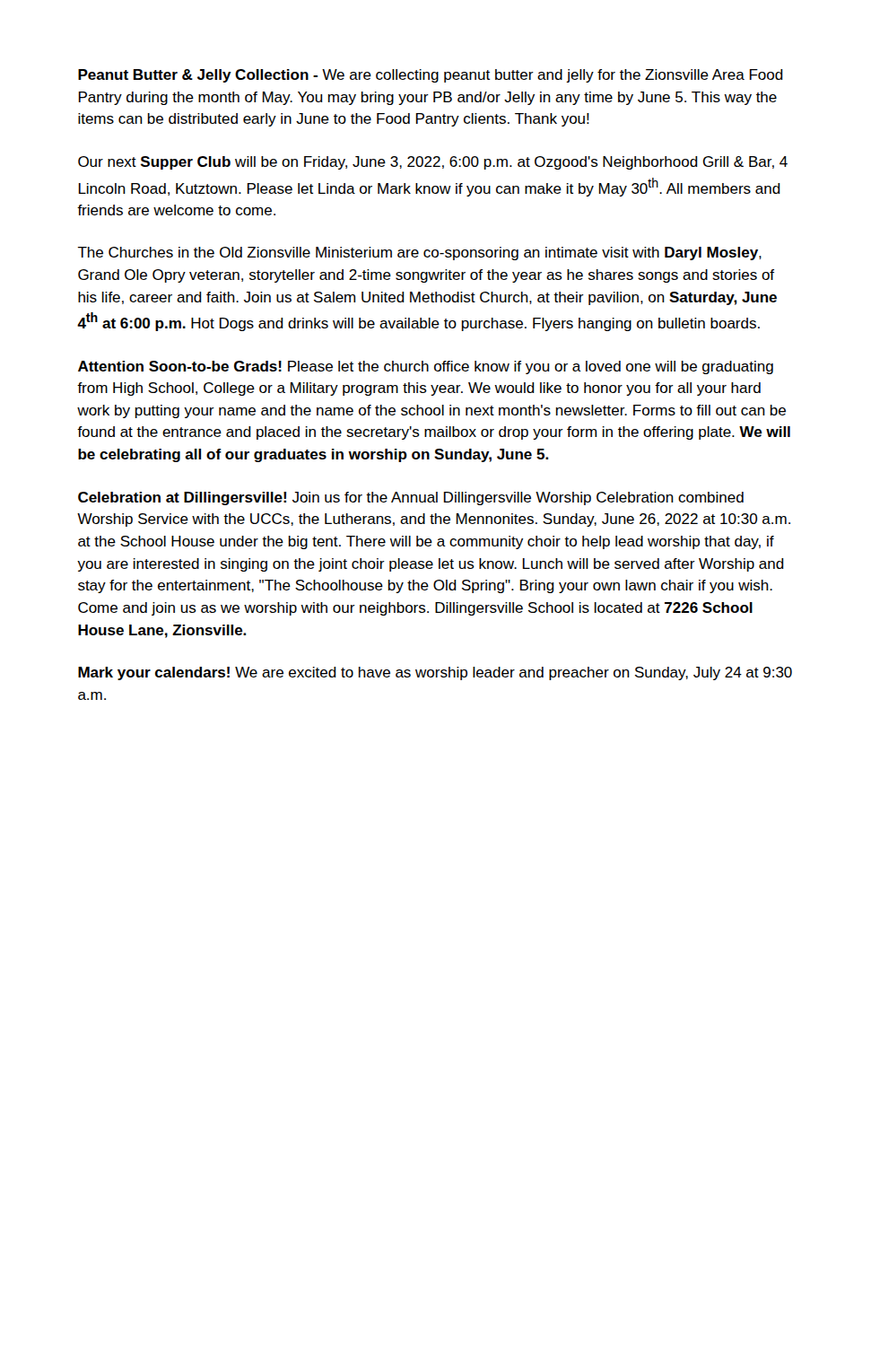Peanut Butter & Jelly Collection - We are collecting peanut butter and jelly for the Zionsville Area Food Pantry during the month of May. You may bring your PB and/or Jelly in any time by June 5. This way the items can be distributed early in June to the Food Pantry clients. Thank you!
Our next Supper Club will be on Friday, June 3, 2022, 6:00 p.m. at Ozgood's Neighborhood Grill & Bar, 4 Lincoln Road, Kutztown. Please let Linda or Mark know if you can make it by May 30th. All members and friends are welcome to come.
The Churches in the Old Zionsville Ministerium are co-sponsoring an intimate visit with Daryl Mosley, Grand Ole Opry veteran, storyteller and 2-time songwriter of the year as he shares songs and stories of his life, career and faith. Join us at Salem United Methodist Church, at their pavilion, on Saturday, June 4th at 6:00 p.m. Hot Dogs and drinks will be available to purchase. Flyers hanging on bulletin boards.
Attention Soon-to-be Grads! Please let the church office know if you or a loved one will be graduating from High School, College or a Military program this year. We would like to honor you for all your hard work by putting your name and the name of the school in next month's newsletter. Forms to fill out can be found at the entrance and placed in the secretary's mailbox or drop your form in the offering plate. We will be celebrating all of our graduates in worship on Sunday, June 5.
Celebration at Dillingersville! Join us for the Annual Dillingersville Worship Celebration combined Worship Service with the UCCs, the Lutherans, and the Mennonites. Sunday, June 26, 2022 at 10:30 a.m. at the School House under the big tent. There will be a community choir to help lead worship that day, if you are interested in singing on the joint choir please let us know. Lunch will be served after Worship and stay for the entertainment, "The Schoolhouse by the Old Spring". Bring your own lawn chair if you wish. Come and join us as we worship with our neighbors. Dillingersville School is located at 7226 School House Lane, Zionsville.
Mark your calendars! We are excited to have as worship leader and preacher on Sunday, July 24 at 9:30 a.m.